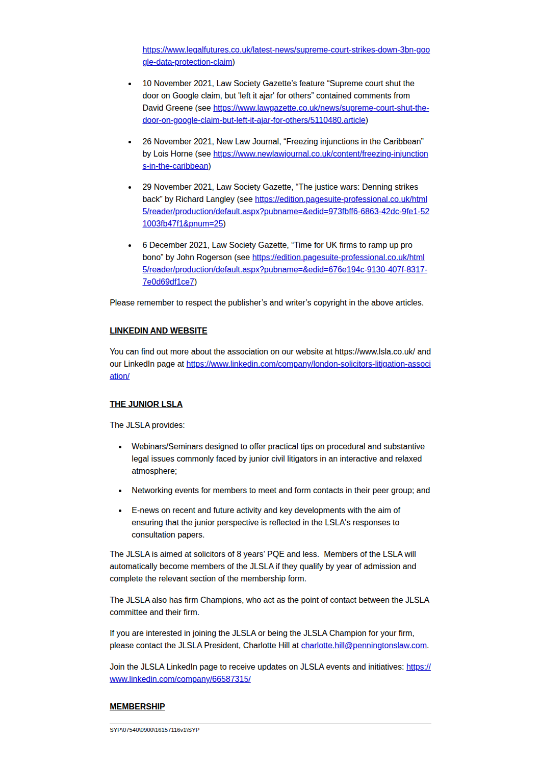https://www.legalfutures.co.uk/latest-news/supreme-court-strikes-down-3bn-google-data-protection-claim)
10 November 2021, Law Society Gazette’s feature “Supreme court shut the door on Google claim, but 'left it ajar' for others” contained comments from David Greene (see https://www.lawgazette.co.uk/news/supreme-court-shut-the-door-on-google-claim-but-left-it-ajar-for-others/5110480.article)
26 November 2021, New Law Journal, “Freezing injunctions in the Caribbean” by Lois Horne (see https://www.newlawjournal.co.uk/content/freezing-injunctions-in-the-caribbean)
29 November 2021, Law Society Gazette, “The justice wars: Denning strikes back” by Richard Langley (see https://edition.pagesuite-professional.co.uk/html5/reader/production/default.aspx?pubname=&edid=973fbff6-6863-42dc-9fe1-521003fb47f1&pnum=25)
6 December 2021, Law Society Gazette, “Time for UK firms to ramp up pro bono” by John Rogerson (see https://edition.pagesuite-professional.co.uk/html5/reader/production/default.aspx?pubname=&edid=676e194c-9130-407f-8317-7e0d69df1ce7)
Please remember to respect the publisher’s and writer’s copyright in the above articles.
LINKEDIN AND WEBSITE
You can find out more about the association on our website at https://www.lsla.co.uk/ and our LinkedIn page at https://www.linkedin.com/company/london-solicitors-litigation-association/
THE JUNIOR LSLA
The JLSLA provides:
Webinars/Seminars designed to offer practical tips on procedural and substantive legal issues commonly faced by junior civil litigators in an interactive and relaxed atmosphere;
Networking events for members to meet and form contacts in their peer group; and
E-news on recent and future activity and key developments with the aim of ensuring that the junior perspective is reflected in the LSLA's responses to consultation papers.
The JLSLA is aimed at solicitors of 8 years’ PQE and less. Members of the LSLA will automatically become members of the JLSLA if they qualify by year of admission and complete the relevant section of the membership form.
The JLSLA also has firm Champions, who act as the point of contact between the JLSLA committee and their firm.
If you are interested in joining the JLSLA or being the JLSLA Champion for your firm, please contact the JLSLA President, Charlotte Hill at charlotte.hill@penningtonslaw.com.
Join the JLSLA LinkedIn page to receive updates on JLSLA events and initiatives: https://www.linkedin.com/company/66587315/
MEMBERSHIP
SYP\07540\0900\16157116v1\SYP